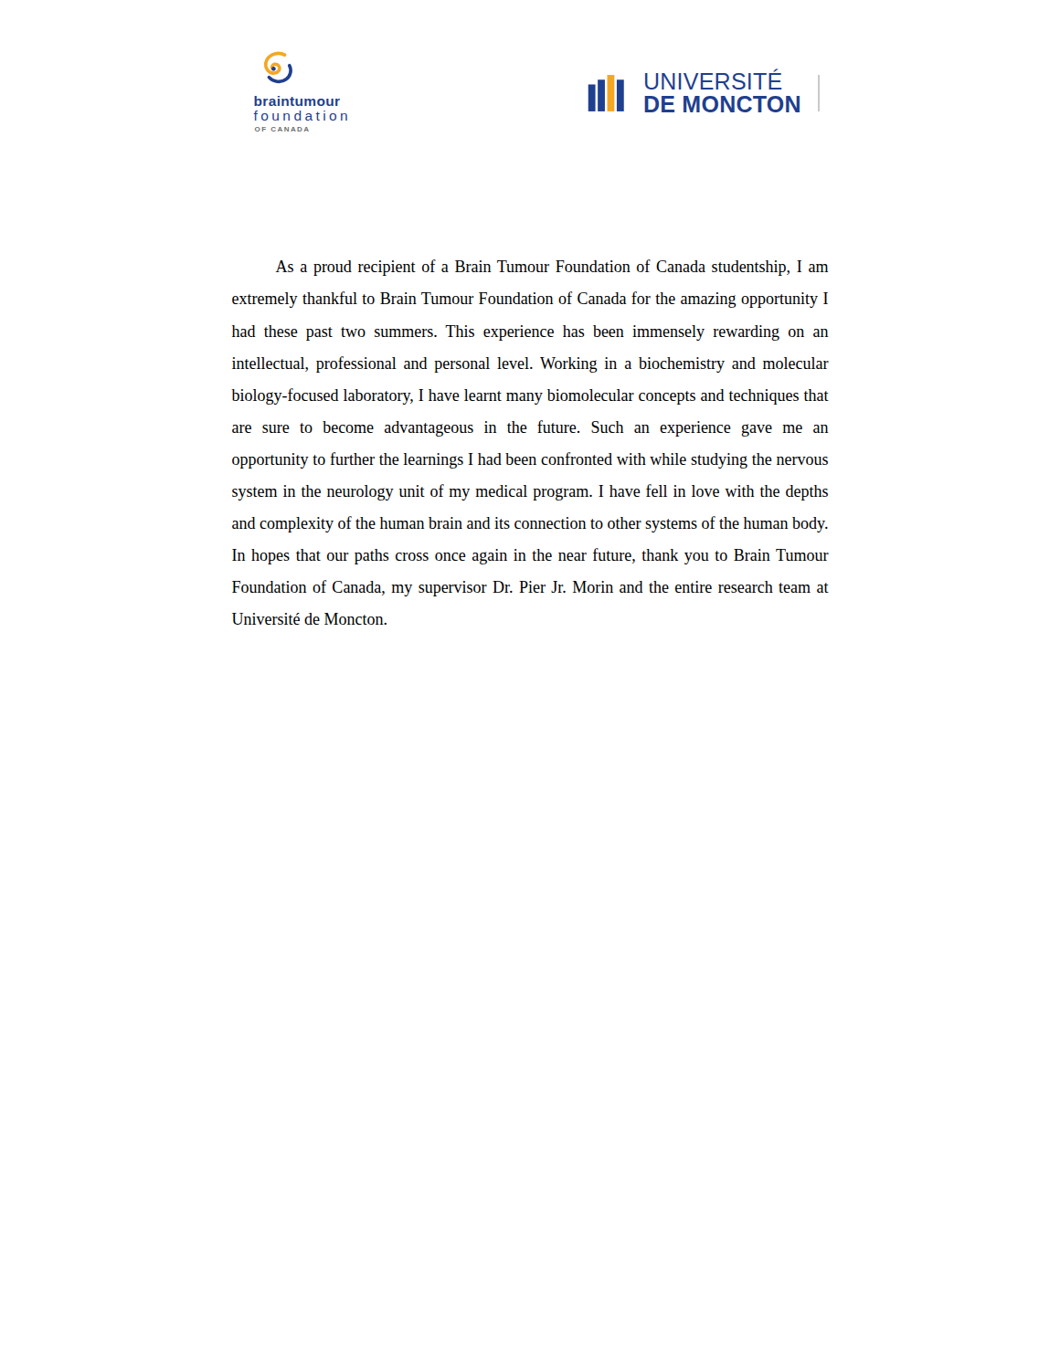brain tumour
foundation
OF CANADA
UNIVERSITÉ
DE MONCTON
As a proud recipient of a Brain Tumour Foundation of Canada studentship, I am extremely thankful to Brain Tumour Foundation of Canada for the amazing opportunity I had these past two summers. This experience has been immensely rewarding on an intellectual, professional and personal level. Working in a biochemistry and molecular biology-focused laboratory, I have learnt many biomolecular concepts and techniques that are sure to become advantageous in the future. Such an experience gave me an opportunity to further the learnings I had been confronted with while studying the nervous system in the neurology unit of my medical program. I have fell in love with the depths and complexity of the human brain and its connection to other systems of the human body. In hopes that our paths cross once again in the near future, thank you to Brain Tumour Foundation of Canada, my supervisor Dr. Pier Jr. Morin and the entire research team at Université de Moncton.